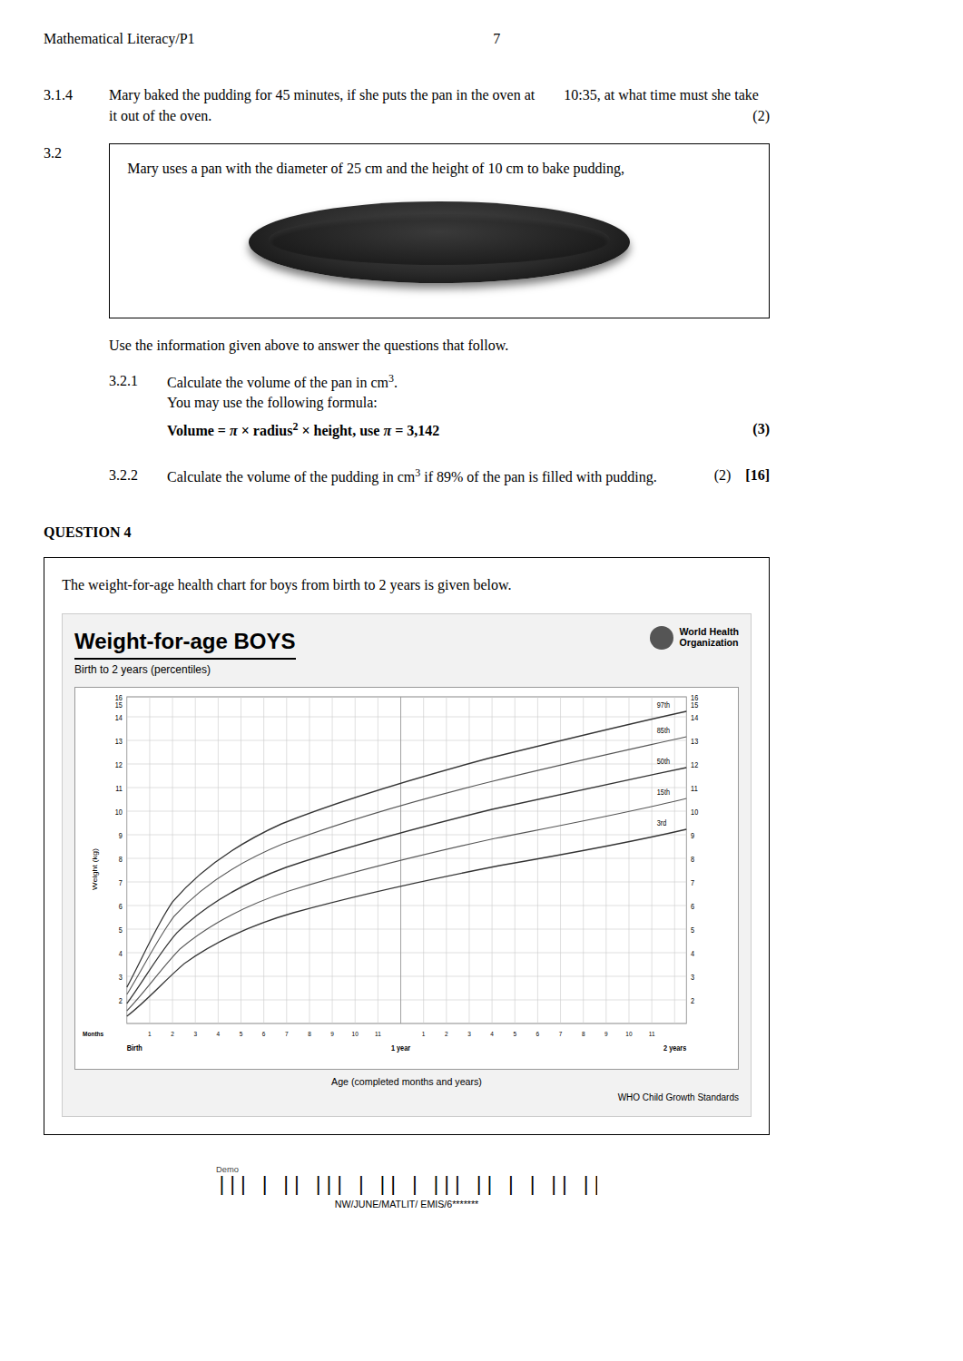Mathematical Literacy/P1
7
3.1.4
Mary baked the pudding for 45 minutes, if she puts the pan in the oven at 10:35, at what time must she take it out of the oven.(2)
3.2
Mary uses a pan with the diameter of 25 cm and the height of 10 cm to bake pudding,
Use the information given above to answer the questions that follow.
3.2.1
Calculate the volume of the pan in cm3.
You may use the following formula:
Volume = π × radius2 × height, use π = 3,142(3)
3.2.2
Calculate the volume of the pudding in cm3 if 89% of the pan is filled with pudding.[16](2)
QUESTION 4
The weight-for-age health chart for boys from birth to 2 years is given below.
Weight-for-age BOYS
Birth to 2 years (percentiles)
World Health
Organization
2 3 4 5 6 7 8 9 10 11 12 13 14 15 16 2 3 4 5 6 7 8 9 10 11 12 13 14 15 16 97th 85th 50th 15th 3rd 1 2 3 4 5 6 7 8 9 10 11 1 2 3 4 5 6 7 8 9 10 11 Birth 1 year 2 years Months Weight (kg)
Age (completed months and years)
WHO Child Growth Standards
Demo
||| | || ||| | || | ||| || | | || ||| | || | ||| || | | || ||| | || | ||| || | | || ||| | ||
NW/JUNE/MATLIT/ EMIS/6*******